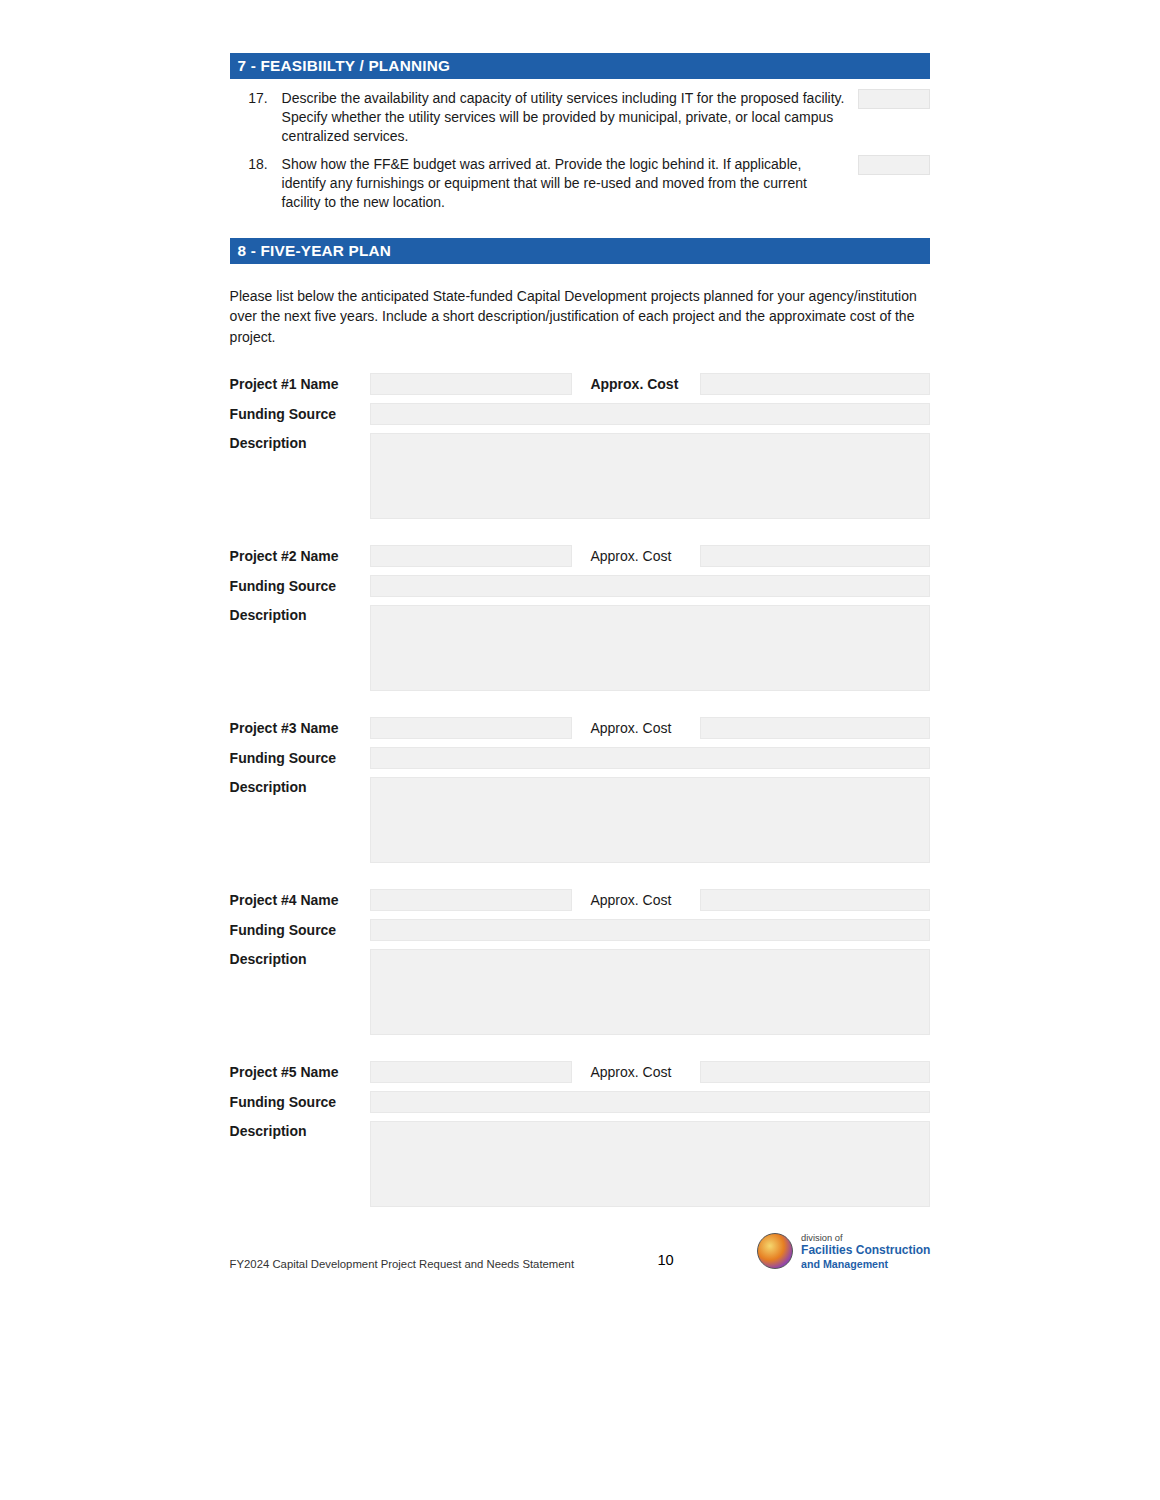7 - FEASIBIILTY / PLANNING
17.
Describe the availability and capacity of utility services including IT for the proposed facility. Specify whether the utility services will be provided by municipal, private, or local campus centralized services.
18.
Show how the FF&E budget was arrived at. Provide the logic behind it. If applicable, identify any furnishings or equipment that will be re-used and moved from the current facility to the new location.
8 - FIVE-YEAR PLAN
Please list below the anticipated State-funded Capital Development projects planned for your agency/institution over the next five years. Include a short description/justification of each project and the approximate cost of the project.
Project #1 Name
Approx. Cost
Funding Source
Description
Project #2 Name
Approx. Cost
Funding Source
Description
Project #3 Name
Approx. Cost
Funding Source
Description
Project #4 Name
Approx. Cost
Funding Source
Description
Project #5 Name
Approx. Cost
Funding Source
Description
FY2024 Capital Development Project Request and Needs Statement
10
division of
Facilities Construction
and Management